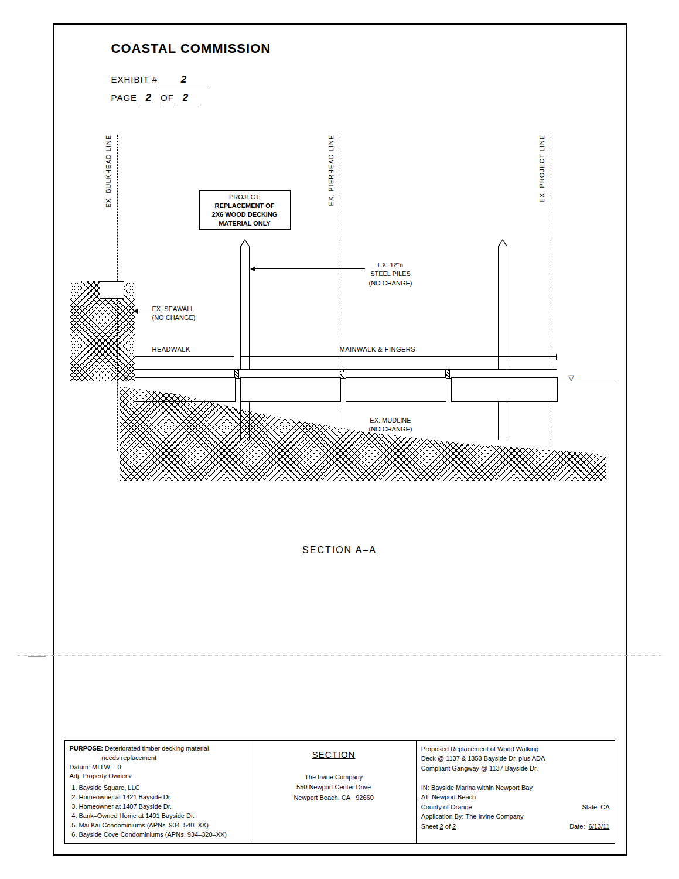COASTAL COMMISSION
EXHIBIT #2
PAGE2 OF2
EX. BULKHEAD LINE
EX. PIERHEAD LINE
EX. PROJECT LINE
PROJECT:
REPLACEMENT OF
2X6 WOOD DECKING
MATERIAL ONLY
EX. 12"ø
STEEL PILES
(NO CHANGE)
EX. SEAWALL
(NO CHANGE)
HEADWALK
MAINWALK & FINGERS
EX. MUDLINE
(NO CHANGE)
SECTION A–A
PURPOSE: Deteriorated timber decking material
needs replacement
Datum: MLLW = 0
Adj. Property Owners:
Bayside Square, LLC
Homeowner at 1421 Bayside Dr.
Homeowner at 1407 Bayside Dr.
Bank–Owned Home at 1401 Bayside Dr.
Mai Kai Condominiums (APNs. 934–540–XX)
Bayside Cove Condominiums (APNs. 934–320–XX)
SECTION
The Irvine Company
550 Newport Center Drive
Newport Beach, CA 92660
Proposed Replacement of Wood Walking
Deck @ 1137 & 1353 Bayside Dr. plus ADA
Compliant Gangway @ 1137 Bayside Dr.
IN: Bayside Marina within Newport Bay
AT: Newport Beach
County of Orange State: CA
Application By: The Irvine Company
Sheet 2 of 2 Date: 6/13/11